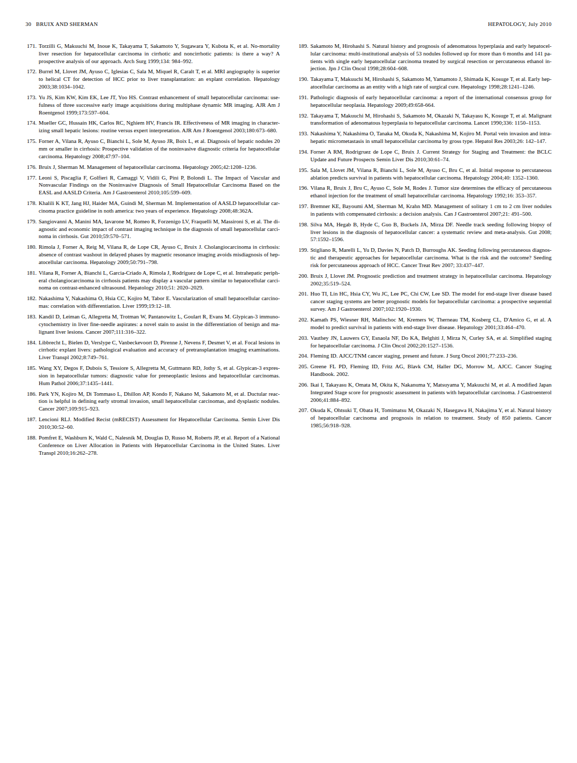30 BRUIX AND SHERMAN
HEPATOLOGY, July 2010
171 Torzilli G, Makuuchi M, Inoue K, Takayama T, Sakamoto Y, Sugawara Y, Kubota K, et al. No-mortality liver resection for hepatocellular carcinoma in cirrhotic and noncirrhotic patients: is there a way? A prospective analysis of our approach. Arch Surg 1999;134: 984–992.
172 Burrel M, Llovet JM, Ayuso C, Iglesias C, Sala M, Miquel R, Caralt T, et al. MRI angiography is superior to helical CT for detection of HCC prior to liver transplantation: an explant correlation. Hepatology 2003;38:1034–1042.
173 Yu JS, Kim KW, Kim EK, Lee JT, Yoo HS. Contrast enhancement of small hepatocellular carcinoma: usefulness of three successive early image acquisitions during multiphase dynamic MR imaging. AJR Am J Roentgenol 1999;173:597–604.
174 Mueller GC, Hussain HK, Carlos RC, Nghiem HV, Francis IR. Effectiveness of MR imaging in characterizing small hepatic lesions: routine versus expert interpretation. AJR Am J Roentgenol 2003;180:673–680.
175 Forner A, Vilana R, Ayuso C, Bianchi L, Sole M, Ayuso JR, Boix L, et al. Diagnosis of hepatic nodules 20 mm or smaller in cirrhosis: Prospective validation of the noninvasive diagnostic criteria for hepatocellular carcinoma. Hepatology 2008;47:97–104.
176 Bruix J, Sherman M. Management of hepatocellular carcinoma. Hepatology 2005;42:1208–1236.
177 Leoni S, Piscaglia F, Golfieri R, Camaggi V, Vidili G, Pini P, Bolondi L. The Impact of Vascular and Nonvascular Findings on the Noninvasive Diagnosis of Small Hepatocellular Carcinoma Based on the EASL and AASLD Criteria. Am J Gastroenterol 2010;105:599–609.
178 Khalili K KT, Jang HJ, Haider MA, Guindi M, Sherman M. Implementation of AASLD hepatocellular carcinoma practice guideline in noth america: two years of experience. Hepatology 2008;48:362A.
179 Sangiovanni A, Manini MA, Iavarone M, Romeo R, Forzenigo LV, Fraquelli M, Massironi S, et al. The diagnostic and economic impact of contrast imaging technique in the diagnosis of small hepatocellular carcinoma in cirrhosis. Gut 2010;59:570–571.
180 Rimola J, Forner A, Reig M, Vilana R, de Lope CR, Ayuso C, Bruix J. Cholangiocarcinoma in cirrhosis: absence of contrast washout in delayed phases by magnetic resonance imaging avoids misdiagnosis of hepatocellular carcinoma. Hepatology 2009;50:791–798.
181 Vilana R, Forner A, Bianchi L, Garcia-Criado A, Rimola J, Rodríguez de Lope C, et al. Intrahepatic peripheral cholangiocarcinoma in cirrhosis patients may display a vascular pattern similar to hepatocellular carcinoma on contrast-enhanced ultrasound. Hepatology 2010;51: 2020–2029.
182 Nakashima Y, Nakashima O, Hsia CC, Kojiro M, Tabor E. Vascularization of small hepatocellular carcinomas: correlation with differentiation. Liver 1999;19:12–18.
183 Kandil D, Leiman G, Allegretta M, Trotman W, Pantanowitz L, Goulart R, Evans M. Glypican-3 immunocytochemistry in liver fine-needle aspirates: a novel stain to assist in the differentiation of benign and malignant liver lesions. Cancer 2007;111:316–322.
184 Libbrecht L, Bielen D, Verslype C, Vanbeckevoort D, Pirenne J, Nevens F, Desmet V, et al. Focal lesions in cirrhotic explant livers: pathological evaluation and accuracy of pretransplantation imaging examinations. Liver Transpl 2002;8:749–761.
185 Wang XY, Degos F, Dubois S, Tessiore S, Allegretta M, Guttmann RD, Jothy S, et al. Glypican-3 expression in hepatocellular tumors: diagnostic value for preneoplastic lesions and hepatocellular carcinomas. Hum Pathol 2006;37:1435–1441.
186 Park YN, Kojiro M, Di Tommaso L, Dhillon AP, Kondo F, Nakano M, Sakamoto M, et al. Ductular reaction is helpful in defining early stromal invasion, small hepatocellular carcinomas, and dysplastic nodules. Cancer 2007;109:915–923.
187 Lencioni RLJ. Modified Recist (mRECIST) Assessment for Hepatocellular Carcinoma. Semin Liver Dis 2010;30:52–60.
188 Pomfret E, Washburn K, Wald C, Nalesnik M, Douglas D, Russo M, Roberts JP, et al. Report of a National Conference on Liver Allocation in Patients with Hepatocellular Carcinoma in the United States. Liver Transpl 2010;16:262–278.
189 Sakamoto M, Hirohashi S. Natural history and prognosis of adenomatous hyperplasia and early hepatocellular carcinoma: multi-institutional analysis of 53 nodules followed up for more than 6 months and 141 patients with single early hepatocellular carcinoma treated by surgical resection or percutaneous ethanol injection. Jpn J Clin Oncol 1998;28:604–608.
190 Takayama T, Makuuchi M, Hirohashi S, Sakamoto M, Yamamoto J, Shimada K, Kosuge T, et al. Early hepatocellular carcinoma as an entity with a high rate of surgical cure. Hepatology 1998;28:1241–1246.
191 Pathologic diagnosis of early hepatocellular carcinoma: a report of the international consensus group for hepatocellular neoplasia. Hepatology 2009;49:658-664.
192 Takayama T, Makuuchi M, Hirohashi S, Sakamoto M, Okazaki N, Takayasu K, Kosuge T, et al. Malignant transformation of adenomatous hyperplasia to hepatocellular carcinoma. Lancet 1990;336: 1150–1153.
193 Nakashima Y, Nakashima O, Tanaka M, Okuda K, Nakashima M, Kojiro M. Portal vein invasion and intrahepatic micrometastasis in small hepatocellular carcinoma by gross type. Hepatol Res 2003;26: 142–147.
194 Forner A RM, Rodrigruez de Lope C, Bruix J. Current Strategy for Staging and Treatment: the BCLC Update and Future Prospects Semin Liver Dis 2010;30:61–74.
195 Sala M, Llovet JM, Vilana R, Bianchi L, Sole M, Ayuso C, Bru C, et al. Initial response to percutaneous ablation predicts survival in patients with hepatocellular carcinoma. Hepatology 2004;40: 1352–1360.
196 Vilana R, Bruix J, Bru C, Ayuso C, Sole M, Rodes J. Tumor size determines the efficacy of percutaneous ethanol injection for the treatment of small hepatocellular carcinoma. Hepatology 1992;16: 353–357.
197 Bremner KE, Bayoumi AM, Sherman M, Krahn MD. Management of solitary 1 cm to 2 cm liver nodules in patients with compensated cirrhosis: a decision analysis. Can J Gastroenterol 2007;21: 491–500.
198 Silva MA, Hegab B, Hyde C, Guo B, Buckels JA, Mirza DF. Needle track seeding following biopsy of liver lesions in the diagnosis of hepatocellular cancer: a systematic review and meta-analysis. Gut 2008; 57:1592–1596.
199 Stigliano R, Marelli L, Yu D, Davies N, Patch D, Burroughs AK. Seeding following percutaneous diagnostic and therapeutic approaches for hepatocellular carcinoma. What is the risk and the outcome? Seeding risk for percutaneous approach of HCC. Cancer Treat Rev 2007; 33:437–447.
200 Bruix J, Llovet JM. Prognostic prediction and treatment strategy in hepatocellular carcinoma. Hepatology 2002;35:519–524.
201 Huo TI, Lin HC, Hsia CY, Wu JC, Lee PC, Chi CW, Lee SD. The model for end-stage liver disease based cancer staging systems are better prognostic models for hepatocellular carcinoma: a prospective sequential survey. Am J Gastroenterol 2007;102:1920–1930.
202 Kamath PS, Wiesner RH, Malinchoc M, Kremers W, Therneau TM, Kosberg CL, D'Amico G, et al. A model to predict survival in patients with end-stage liver disease. Hepatology 2001;33:464–470.
203 Vauthey JN, Lauwers GY, Esnaola NF, Do KA, Belghiti J, Mirza N, Curley SA, et al. Simplified staging for hepatocellular carcinoma. J Clin Oncol 2002;20:1527–1536.
204 Fleming ID. AJCC/TNM cancer staging, present and future. J Surg Oncol 2001;77:233–236.
205 Greene FL PD, Fleming ID, Fritz AG, Blavk CM, Haller DG, Morrow M,. AJCC. Cancer Staging Handbook. 2002.
206 Ikai I, Takayasu K, Omata M, Okita K, Nakanuma Y, Matsuyama Y, Makuuchi M, et al. A modified Japan Integrated Stage score for prognostic assessment in patients with hepatocellular carcinoma. J Gastroenterol 2006;41:884–892.
207 Okuda K, Ohtsuki T, Obata H, Tomimatsu M, Okazaki N, Hasegawa H, Nakajima Y, et al. Natural history of hepatocellular carcinoma and prognosis in relation to treatment. Study of 850 patients. Cancer 1985;56:918–928.